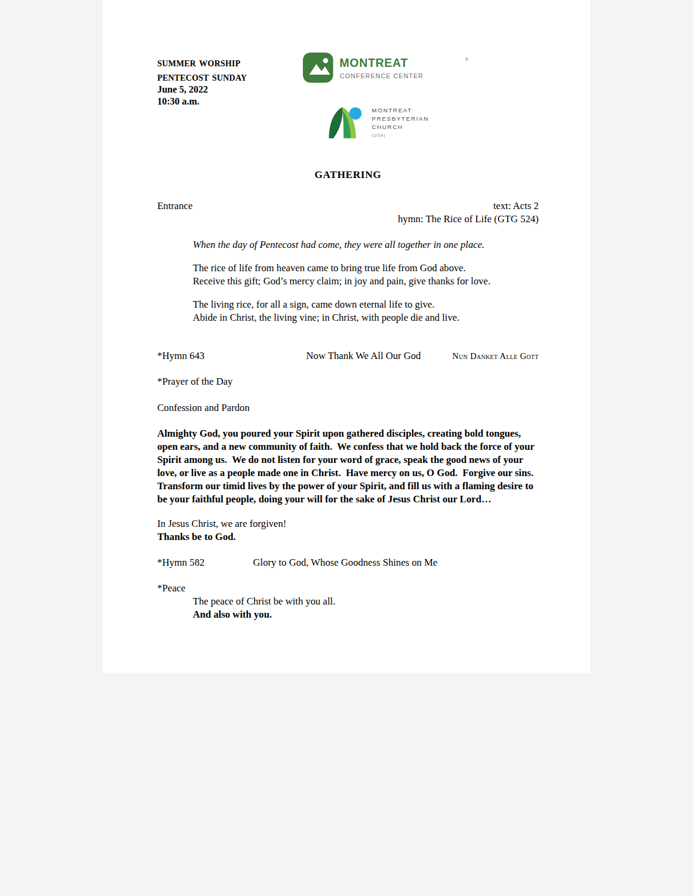Summer Worship
Pentecost Sunday
June 5, 2022
10:30 a.m.
MONTREAT ® CONFERENCE CENTER MONTREAT PRESBYTERIAN CHURCH (USA)
GATHERING
Entrance
text: Acts 2 hymn: The Rice of Life (GTG 524)
When the day of Pentecost had come, they were all together in one place.
The rice of life from heaven came to bring true life from God above.
Receive this gift; God’s mercy claim; in joy and pain, give thanks for love.
The living rice, for all a sign, came down eternal life to give.
Abide in Christ, the living vine; in Christ, with people die and live.
*Hymn 643
Now Thank We All Our God
Nun Danket Alle Gott
*Prayer of the Day
Confession and Pardon
Almighty God, you poured your Spirit upon gathered disciples, creating bold tongues, open ears, and a new community of faith. We confess that we hold back the force of your Spirit among us. We do not listen for your word of grace, speak the good news of your love, or live as a people made one in Christ. Have mercy on us, O God. Forgive our sins. Transform our timid lives by the power of your Spirit, and fill us with a flaming desire to be your faithful people, doing your will for the sake of Jesus Christ our Lord…
In Jesus Christ, we are forgiven! Thanks be to God.
*Hymn 582
Glory to God, Whose Goodness Shines on Me
*Peace
The peace of Christ be with you all.
And also with you.